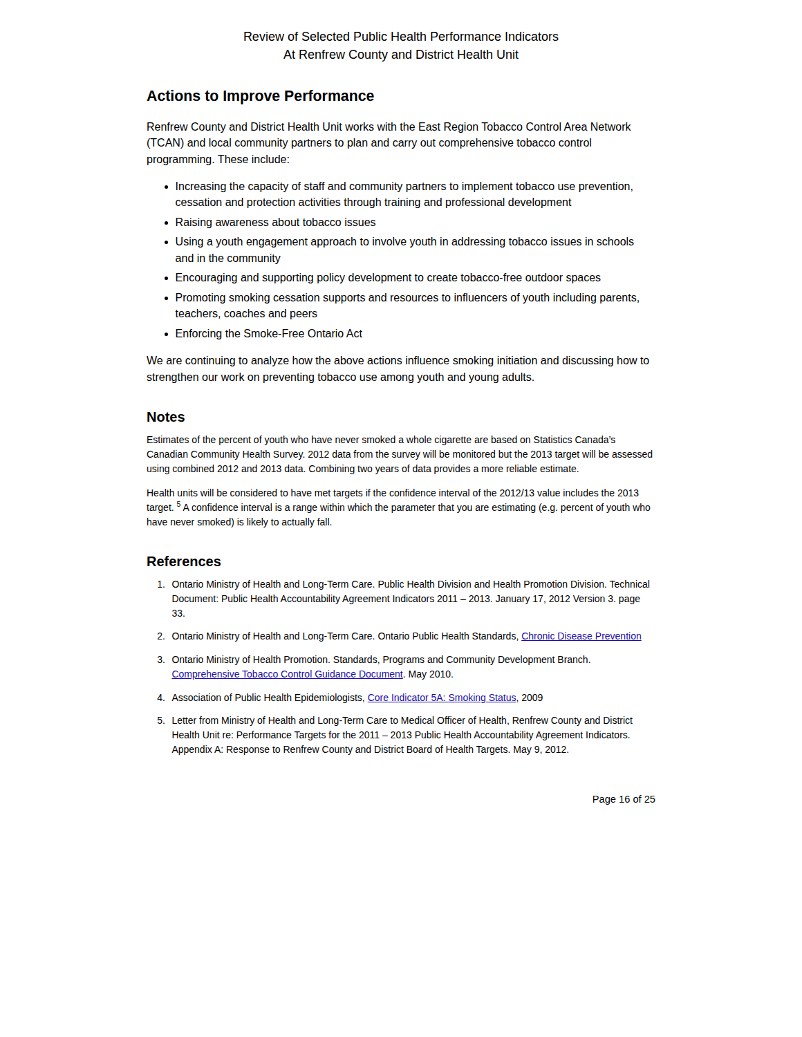Review of Selected Public Health Performance Indicators
At Renfrew County and District Health Unit
Actions to Improve Performance
Renfrew County and District Health Unit works with the East Region Tobacco Control Area Network (TCAN) and local community partners to plan and carry out comprehensive tobacco control programming. These include:
Increasing the capacity of staff and community partners to implement tobacco use prevention, cessation and protection activities through training and professional development
Raising awareness about tobacco issues
Using a youth engagement approach to involve youth in addressing tobacco issues in schools and in the community
Encouraging and supporting policy development to create tobacco-free outdoor spaces
Promoting smoking cessation supports and resources to influencers of youth including parents, teachers, coaches and peers
Enforcing the Smoke-Free Ontario Act
We are continuing to analyze how the above actions influence smoking initiation and discussing how to strengthen our work on preventing tobacco use among youth and young adults.
Notes
Estimates of the percent of youth who have never smoked a whole cigarette are based on Statistics Canada’s Canadian Community Health Survey. 2012 data from the survey will be monitored but the 2013 target will be assessed using combined 2012 and 2013 data. Combining two years of data provides a more reliable estimate.
Health units will be considered to have met targets if the confidence interval of the 2012/13 value includes the 2013 target. 5 A confidence interval is a range within which the parameter that you are estimating (e.g. percent of youth who have never smoked) is likely to actually fall.
References
Ontario Ministry of Health and Long-Term Care. Public Health Division and Health Promotion Division. Technical Document: Public Health Accountability Agreement Indicators 2011 – 2013. January 17, 2012 Version 3. page 33.
Ontario Ministry of Health and Long-Term Care. Ontario Public Health Standards, Chronic Disease Prevention
Ontario Ministry of Health Promotion. Standards, Programs and Community Development Branch. Comprehensive Tobacco Control Guidance Document. May 2010.
Association of Public Health Epidemiologists, Core Indicator 5A: Smoking Status, 2009
Letter from Ministry of Health and Long-Term Care to Medical Officer of Health, Renfrew County and District Health Unit re: Performance Targets for the 2011 – 2013 Public Health Accountability Agreement Indicators. Appendix A: Response to Renfrew County and District Board of Health Targets. May 9, 2012.
Page 16 of 25